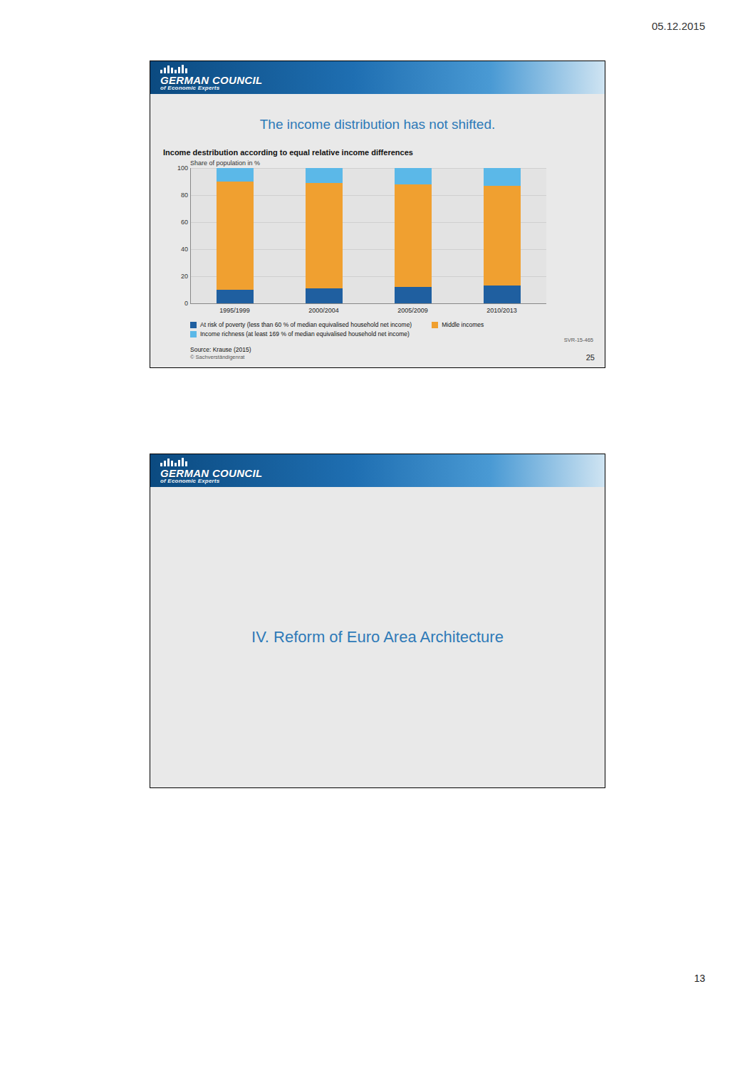05.12.2015
GERMAN COUNCIL
of Economic Experts
The income distribution has not shifted.
Income destribution according to equal relative income differences
Share of population in %
100
80
60
40
20
0
1995/1999 2000/2004 2005/2009 2010/2013
At risk of poverty (less than 60 % of median equivalised household net income) Middle incomes
Income richness (at least 169 % of median equivalised household net income)
Source: Krause (2015)
© Sachverständigenrat
SVR-15-465
25
GERMAN COUNCIL
of Economic Experts
IV. Reform of Euro Area Architecture
13